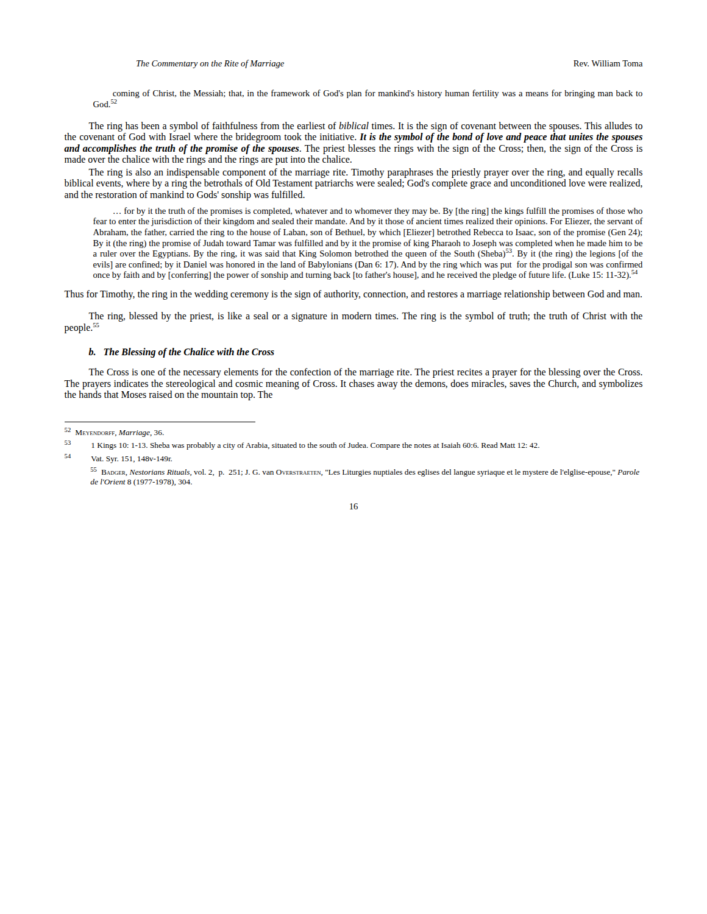The Commentary on the Rite of Marriage Rev. William Toma
coming of Christ, the Messiah; that, in the framework of God's plan for mankind's history human fertility was a means for bringing man back to God.52
The ring has been a symbol of faithfulness from the earliest of biblical times. It is the sign of covenant between the spouses. This alludes to the covenant of God with Israel where the bridegroom took the initiative. It is the symbol of the bond of love and peace that unites the spouses and accomplishes the truth of the promise of the spouses. The priest blesses the rings with the sign of the Cross; then, the sign of the Cross is made over the chalice with the rings and the rings are put into the chalice.
The ring is also an indispensable component of the marriage rite. Timothy paraphrases the priestly prayer over the ring, and equally recalls biblical events, where by a ring the betrothals of Old Testament patriarchs were sealed; God's complete grace and unconditioned love were realized, and the restoration of mankind to Gods' sonship was fulfilled.
… for by it the truth of the promises is completed, whatever and to whomever they may be. By [the ring] the kings fulfill the promises of those who fear to enter the jurisdiction of their kingdom and sealed their mandate. And by it those of ancient times realized their opinions. For Eliezer, the servant of Abraham, the father, carried the ring to the house of Laban, son of Bethuel, by which [Eliezer] betrothed Rebecca to Isaac, son of the promise (Gen 24); By it (the ring) the promise of Judah toward Tamar was fulfilled and by it the promise of king Pharaoh to Joseph was completed when he made him to be a ruler over the Egyptians. By the ring, it was said that King Solomon betrothed the queen of the South (Sheba)53. By it (the ring) the legions [of the evils] are confined; by it Daniel was honored in the land of Babylonians (Dan 6: 17). And by the ring which was put for the prodigal son was confirmed once by faith and by [conferring] the power of sonship and turning back [to father's house], and he received the pledge of future life. (Luke 15: 11-32).54
Thus for Timothy, the ring in the wedding ceremony is the sign of authority, connection, and restores a marriage relationship between God and man.
The ring, blessed by the priest, is like a seal or a signature in modern times. The ring is the symbol of truth; the truth of Christ with the people.55
b. The Blessing of the Chalice with the Cross
The Cross is one of the necessary elements for the confection of the marriage rite. The priest recites a prayer for the blessing over the Cross. The prayers indicates the stereological and cosmic meaning of Cross. It chases away the demons, does miracles, saves the Church, and symbolizes the hands that Moses raised on the mountain top. The
52 Meyendorff, Marriage, 36.
53 1 Kings 10: 1-13. Sheba was probably a city of Arabia, situated to the south of Judea. Compare the notes at Isaiah 60:6. Read Matt 12: 42.
54 Vat. Syr. 151, 148v-149r.
55 Badger, Nestorians Rituals, vol. 2, p. 251; J. G. van Overstraeten, "Les Liturgies nuptiales des eglises del langue syriaque et le mystere de l'elglise-epouse," Parole de l'Orient 8 (1977-1978), 304.
16